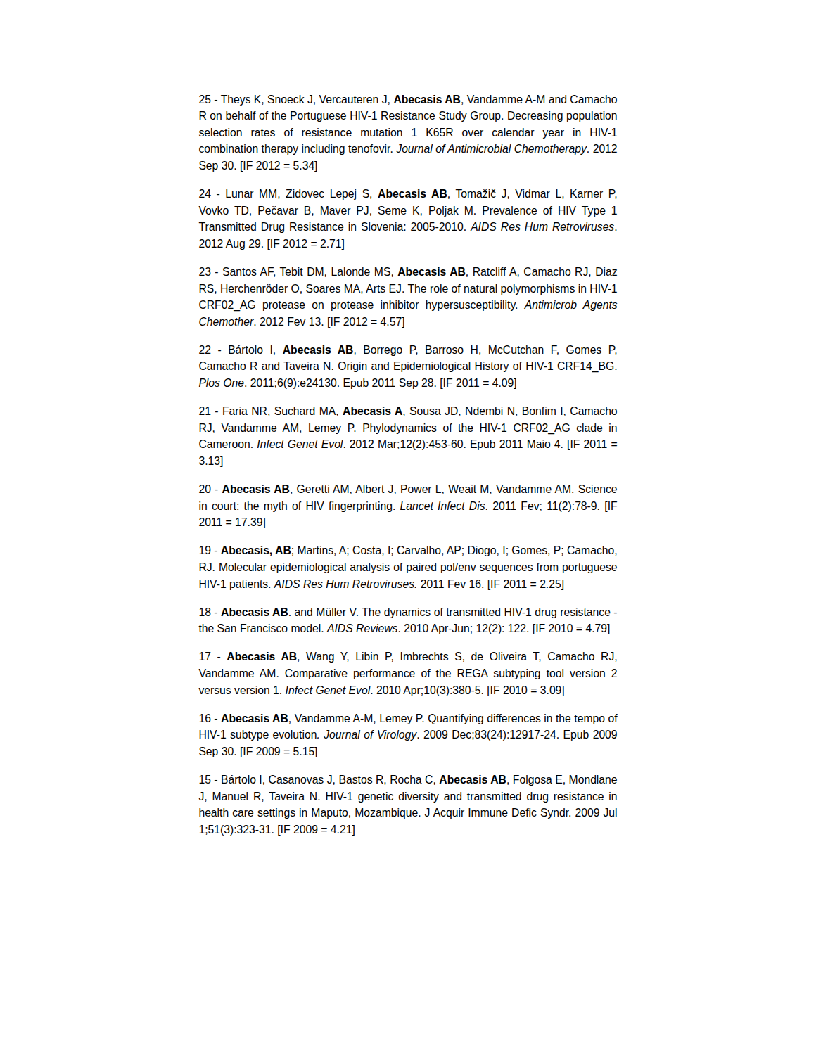25 - Theys K, Snoeck J, Vercauteren J, Abecasis AB, Vandamme A-M and Camacho R on behalf of the Portuguese HIV-1 Resistance Study Group. Decreasing population selection rates of resistance mutation 1 K65R over calendar year in HIV-1 combination therapy including tenofovir. Journal of Antimicrobial Chemotherapy. 2012 Sep 30. [IF 2012 = 5.34]
24 - Lunar MM, Zidovec Lepej S, Abecasis AB, Tomažič J, Vidmar L, Karner P, Vovko TD, Pečavar B, Maver PJ, Seme K, Poljak M. Prevalence of HIV Type 1 Transmitted Drug Resistance in Slovenia: 2005-2010. AIDS Res Hum Retroviruses. 2012 Aug 29. [IF 2012 = 2.71]
23 - Santos AF, Tebit DM, Lalonde MS, Abecasis AB, Ratcliff A, Camacho RJ, Diaz RS, Herchenröder O, Soares MA, Arts EJ. The role of natural polymorphisms in HIV-1 CRF02_AG protease on protease inhibitor hypersusceptibility. Antimicrob Agents Chemother. 2012 Fev 13. [IF 2012 = 4.57]
22 - Bártolo I, Abecasis AB, Borrego P, Barroso H, McCutchan F, Gomes P, Camacho R and Taveira N. Origin and Epidemiological History of HIV-1 CRF14_BG. Plos One. 2011;6(9):e24130. Epub 2011 Sep 28. [IF 2011 = 4.09]
21 - Faria NR, Suchard MA, Abecasis A, Sousa JD, Ndembi N, Bonfim I, Camacho RJ, Vandamme AM, Lemey P. Phylodynamics of the HIV-1 CRF02_AG clade in Cameroon. Infect Genet Evol. 2012 Mar;12(2):453-60. Epub 2011 Maio 4. [IF 2011 = 3.13]
20 - Abecasis AB, Geretti AM, Albert J, Power L, Weait M, Vandamme AM. Science in court: the myth of HIV fingerprinting. Lancet Infect Dis. 2011 Fev; 11(2):78-9. [IF 2011 = 17.39]
19 - Abecasis, AB; Martins, A; Costa, I; Carvalho, AP; Diogo, I; Gomes, P; Camacho, RJ. Molecular epidemiological analysis of paired pol/env sequences from portuguese HIV-1 patients. AIDS Res Hum Retroviruses. 2011 Fev 16. [IF 2011 = 2.25]
18 - Abecasis AB. and Müller V. The dynamics of transmitted HIV-1 drug resistance - the San Francisco model. AIDS Reviews. 2010 Apr-Jun; 12(2): 122. [IF 2010 = 4.79]
17 - Abecasis AB, Wang Y, Libin P, Imbrechts S, de Oliveira T, Camacho RJ, Vandamme AM. Comparative performance of the REGA subtyping tool version 2 versus version 1. Infect Genet Evol. 2010 Apr;10(3):380-5. [IF 2010 = 3.09]
16 - Abecasis AB, Vandamme A-M, Lemey P. Quantifying differences in the tempo of HIV-1 subtype evolution. Journal of Virology. 2009 Dec;83(24):12917-24. Epub 2009 Sep 30. [IF 2009 = 5.15]
15 - Bártolo I, Casanovas J, Bastos R, Rocha C, Abecasis AB, Folgosa E, Mondlane J, Manuel R, Taveira N. HIV-1 genetic diversity and transmitted drug resistance in health care settings in Maputo, Mozambique. J Acquir Immune Defic Syndr. 2009 Jul 1;51(3):323-31. [IF 2009 = 4.21]